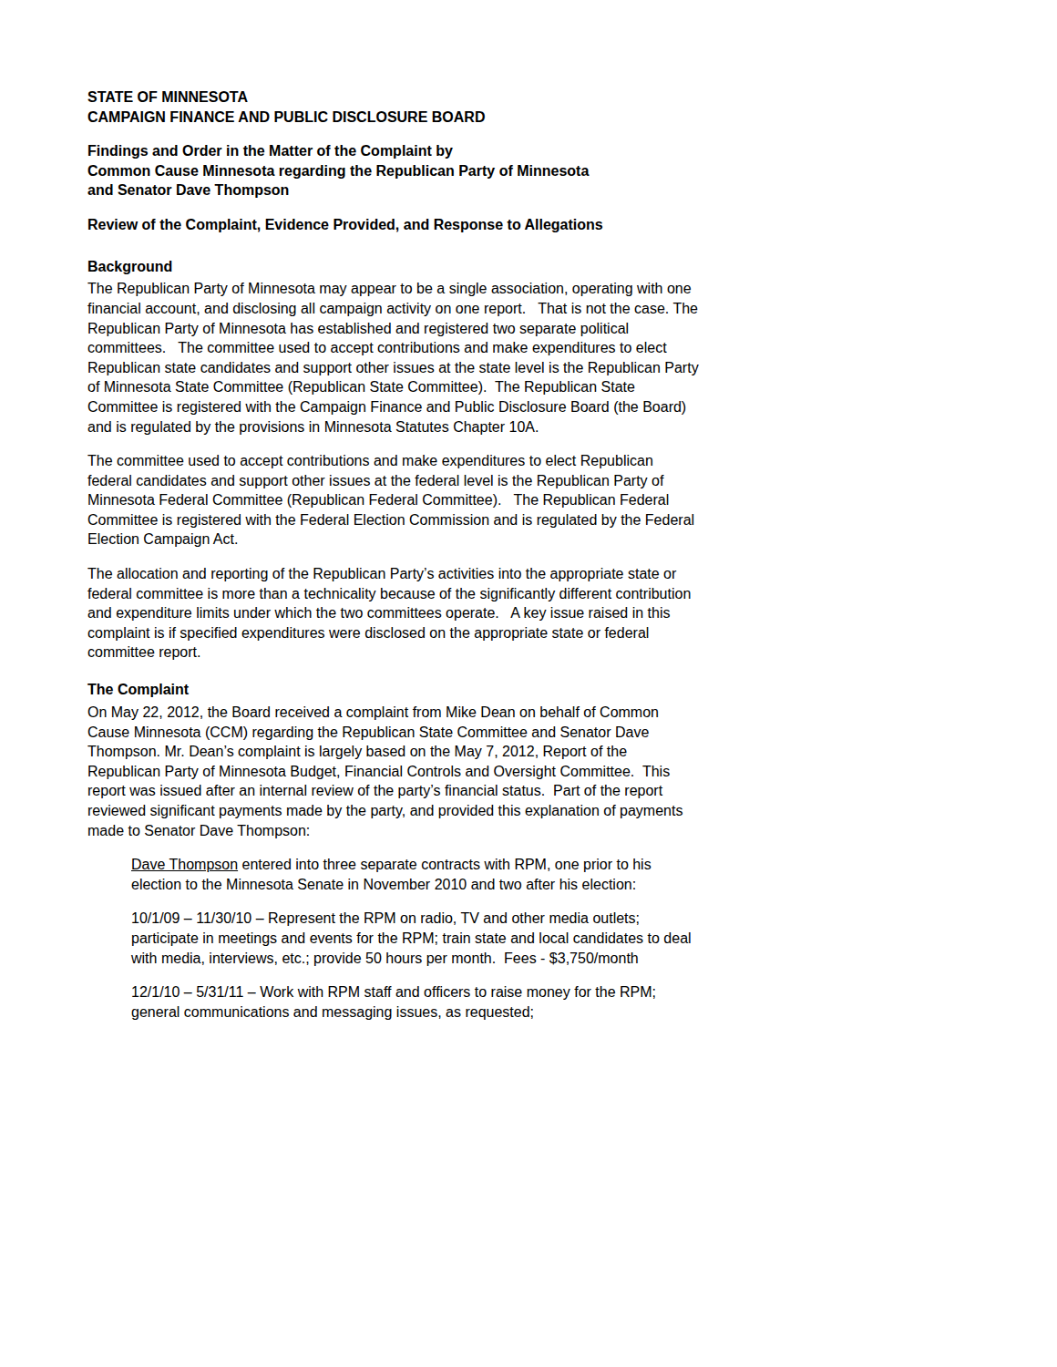STATE OF MINNESOTA
CAMPAIGN FINANCE AND PUBLIC DISCLOSURE BOARD
Findings and Order in the Matter of the Complaint by
Common Cause Minnesota regarding the Republican Party of Minnesota
and Senator Dave Thompson
Review of the Complaint, Evidence Provided, and Response to Allegations
Background
The Republican Party of Minnesota may appear to be a single association, operating with one financial account, and disclosing all campaign activity on one report. That is not the case. The Republican Party of Minnesota has established and registered two separate political committees. The committee used to accept contributions and make expenditures to elect Republican state candidates and support other issues at the state level is the Republican Party of Minnesota State Committee (Republican State Committee). The Republican State Committee is registered with the Campaign Finance and Public Disclosure Board (the Board) and is regulated by the provisions in Minnesota Statutes Chapter 10A.
The committee used to accept contributions and make expenditures to elect Republican federal candidates and support other issues at the federal level is the Republican Party of Minnesota Federal Committee (Republican Federal Committee). The Republican Federal Committee is registered with the Federal Election Commission and is regulated by the Federal Election Campaign Act.
The allocation and reporting of the Republican Party’s activities into the appropriate state or federal committee is more than a technicality because of the significantly different contribution and expenditure limits under which the two committees operate. A key issue raised in this complaint is if specified expenditures were disclosed on the appropriate state or federal committee report.
The Complaint
On May 22, 2012, the Board received a complaint from Mike Dean on behalf of Common Cause Minnesota (CCM) regarding the Republican State Committee and Senator Dave Thompson. Mr. Dean’s complaint is largely based on the May 7, 2012, Report of the Republican Party of Minnesota Budget, Financial Controls and Oversight Committee. This report was issued after an internal review of the party’s financial status. Part of the report reviewed significant payments made by the party, and provided this explanation of payments made to Senator Dave Thompson:
Dave Thompson entered into three separate contracts with RPM, one prior to his election to the Minnesota Senate in November 2010 and two after his election:
10/1/09 – 11/30/10 – Represent the RPM on radio, TV and other media outlets; participate in meetings and events for the RPM; train state and local candidates to deal with media, interviews, etc.; provide 50 hours per month. Fees - $3,750/month
12/1/10 – 5/31/11 – Work with RPM staff and officers to raise money for the RPM; general communications and messaging issues, as requested;